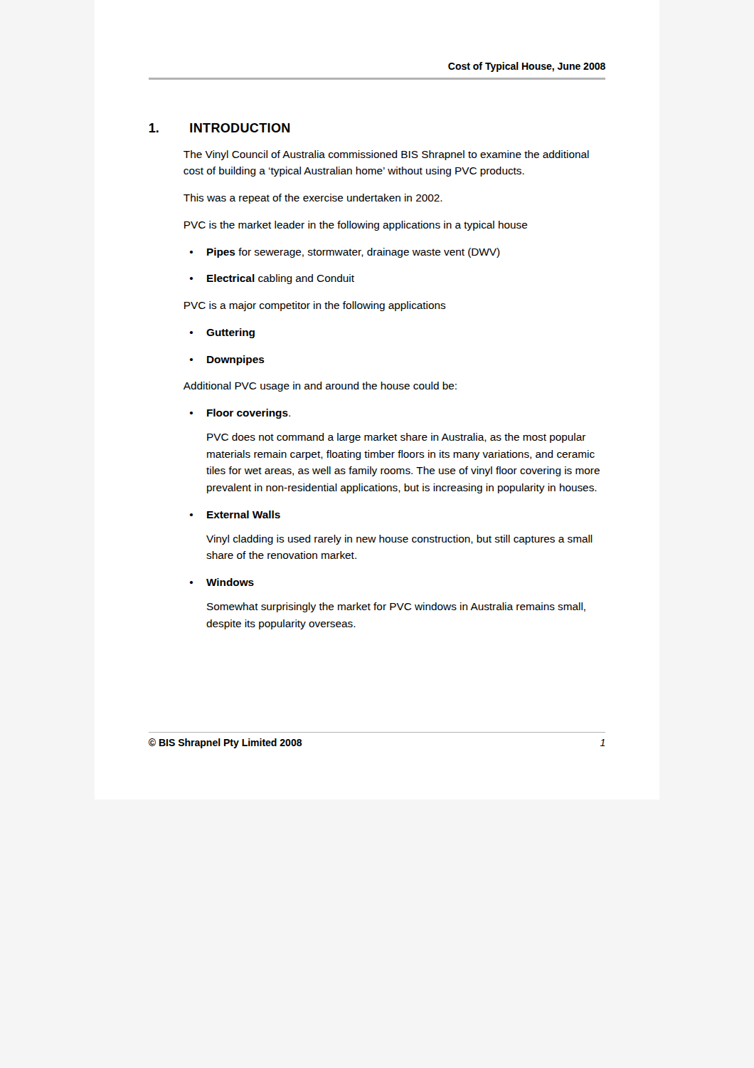Cost of Typical House, June 2008
1. INTRODUCTION
The Vinyl Council of Australia commissioned BIS Shrapnel to examine the additional cost of building a ‘typical Australian home’ without using PVC products.
This was a repeat of the exercise undertaken in 2002.
PVC is the market leader in the following applications in a typical house
Pipes for sewerage, stormwater, drainage waste vent (DWV)
Electrical cabling and Conduit
PVC is a major competitor in the following applications
Guttering
Downpipes
Additional PVC usage in and around the house could be:
Floor coverings.
PVC does not command a large market share in Australia, as the most popular materials remain carpet, floating timber floors in its many variations, and ceramic tiles for wet areas, as well as family rooms. The use of vinyl floor covering is more prevalent in non-residential applications, but is increasing in popularity in houses.
External Walls
Vinyl cladding is used rarely in new house construction, but still captures a small share of the renovation market.
Windows
Somewhat surprisingly the market for PVC windows in Australia remains small, despite its popularity overseas.
© BIS Shrapnel Pty Limited 2008 1